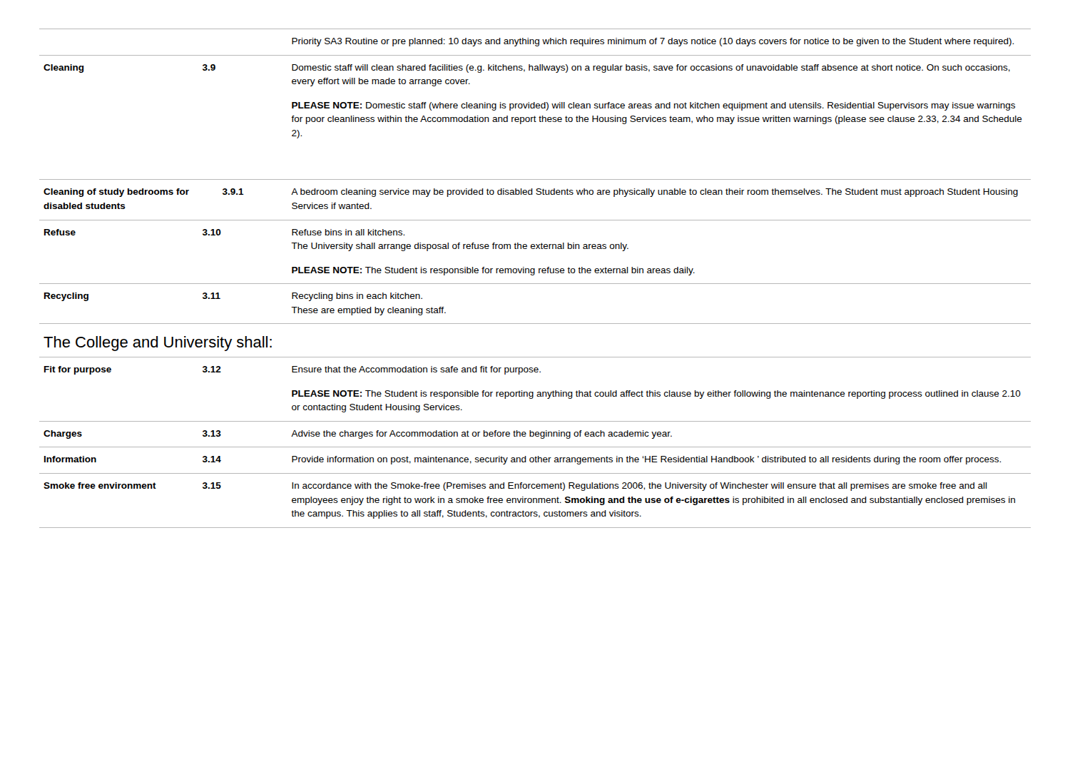| | | Priority SA3 Routine or pre planned: 10 days and anything which requires minimum of 7 days notice (10 days covers for notice to be given to the Student where required). |
| Cleaning | 3.9 | Domestic staff will clean shared facilities (e.g. kitchens, hallways) on a regular basis, save for occasions of unavoidable staff absence at short notice. On such occasions, every effort will be made to arrange cover. PLEASE NOTE: Domestic staff (where cleaning is provided) will clean surface areas and not kitchen equipment and utensils. Residential Supervisors may issue warnings for poor cleanliness within the Accommodation and report these to the Housing Services team, who may issue written warnings (please see clause 2.33, 2.34 and Schedule 2). |
| Cleaning of study bedrooms for disabled students | 3.9.1 | A bedroom cleaning service may be provided to disabled Students who are physically unable to clean their room themselves. The Student must approach Student Housing Services if wanted. |
| Refuse | 3.10 | Refuse bins in all kitchens. The University shall arrange disposal of refuse from the external bin areas only. PLEASE NOTE: The Student is responsible for removing refuse to the external bin areas daily. |
| Recycling | 3.11 | Recycling bins in each kitchen. These are emptied by cleaning staff. |
| The College and University shall: |
| Fit for purpose | 3.12 | Ensure that the Accommodation is safe and fit for purpose. PLEASE NOTE: The Student is responsible for reporting anything that could affect this clause by either following the maintenance reporting process outlined in clause 2.10 or contacting Student Housing Services. |
| Charges | 3.13 | Advise the charges for Accommodation at or before the beginning of each academic year. |
| Information | 3.14 | Provide information on post, maintenance, security and other arrangements in the ‘HE Residential Handbook ’ distributed to all residents during the room offer process. |
| Smoke free environment | 3.15 | In accordance with the Smoke-free (Premises and Enforcement) Regulations 2006, the University of Winchester will ensure that all premises are smoke free and all employees enjoy the right to work in a smoke free environment. Smoking and the use of e-cigarettes is prohibited in all enclosed and substantially enclosed premises in the campus. This applies to all staff, Students, contractors, customers and visitors. |